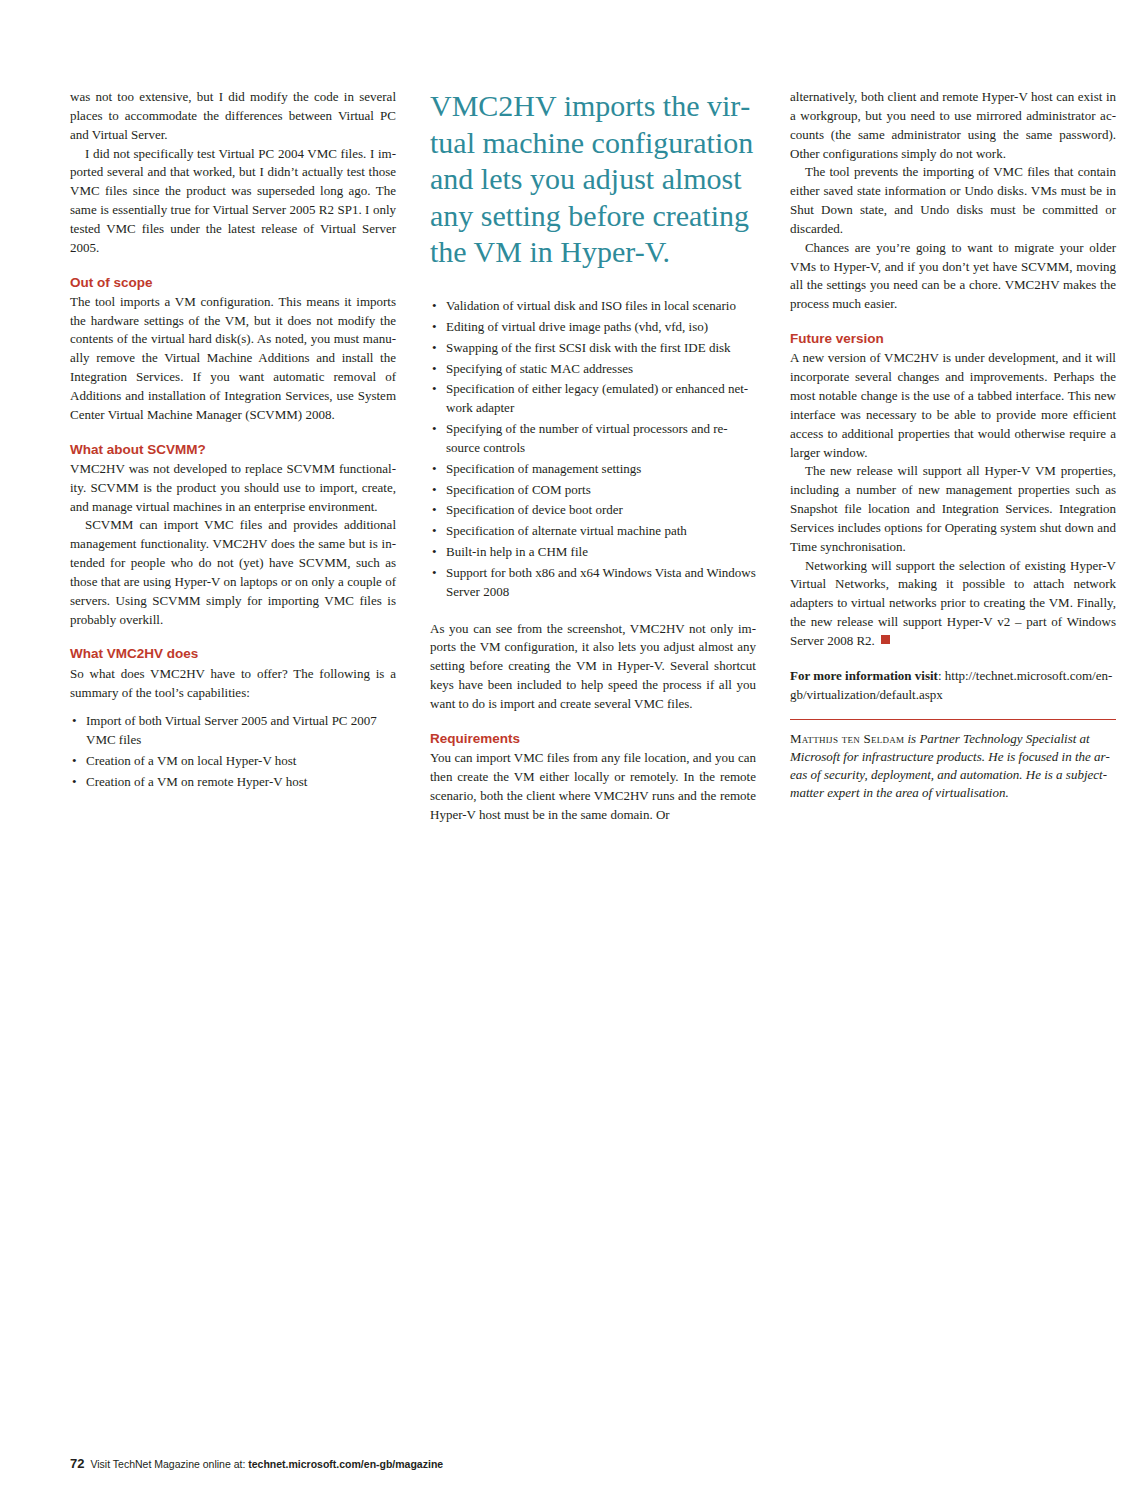was not too extensive, but I did modify the code in several places to accommodate the differences between Virtual PC and Virtual Server.
I did not specifically test Virtual PC 2004 VMC files. I imported several and that worked, but I didn’t actually test those VMC files since the product was superseded long ago. The same is essentially true for Virtual Server 2005 R2 SP1. I only tested VMC files under the latest release of Virtual Server 2005.
Out of scope
The tool imports a VM configuration. This means it imports the hardware settings of the VM, but it does not modify the contents of the virtual hard disk(s). As noted, you must manually remove the Virtual Machine Additions and install the Integration Services. If you want automatic removal of Additions and installation of Integration Services, use System Center Virtual Machine Manager (SCVMM) 2008.
What about SCVMM?
VMC2HV was not developed to replace SCVMM functionality. SCVMM is the product you should use to import, create, and manage virtual machines in an enterprise environment.
SCVMM can import VMC files and provides additional management functionality. VMC2HV does the same but is intended for people who do not (yet) have SCVMM, such as those that are using Hyper-V on laptops or on only a couple of servers. Using SCVMM simply for importing VMC files is probably overkill.
What VMC2HV does
So what does VMC2HV have to offer? The following is a summary of the tool’s capabilities:
Import of both Virtual Server 2005 and Virtual PC 2007 VMC files
Creation of a VM on local Hyper-V host
Creation of a VM on remote Hyper-V host
VMC2HV imports the virtual machine configuration and lets you adjust almost any setting before creating the VM in Hyper-V.
Validation of virtual disk and ISO files in local scenario
Editing of virtual drive image paths (vhd, vfd, iso)
Swapping of the first SCSI disk with the first IDE disk
Specifying of static MAC addresses
Specification of either legacy (emulated) or enhanced network adapter
Specifying of the number of virtual processors and resource controls
Specification of management settings
Specification of COM ports
Specification of device boot order
Specification of alternate virtual machine path
Built-in help in a CHM file
Support for both x86 and x64 Windows Vista and Windows Server 2008
As you can see from the screenshot, VMC2HV not only imports the VM configuration, it also lets you adjust almost any setting before creating the VM in Hyper-V. Several shortcut keys have been included to help speed the process if all you want to do is import and create several VMC files.
Requirements
You can import VMC files from any file location, and you can then create the VM either locally or remotely. In the remote scenario, both the client where VMC2HV runs and the remote Hyper-V host must be in the same domain. Or
alternatively, both client and remote Hyper-V host can exist in a workgroup, but you need to use mirrored administrator accounts (the same administrator using the same password). Other configurations simply do not work.
The tool prevents the importing of VMC files that contain either saved state information or Undo disks. VMs must be in Shut Down state, and Undo disks must be committed or discarded.
Chances are you’re going to want to migrate your older VMs to Hyper-V, and if you don’t yet have SCVMM, moving all the settings you need can be a chore. VMC2HV makes the process much easier.
Future version
A new version of VMC2HV is under development, and it will incorporate several changes and improvements. Perhaps the most notable change is the use of a tabbed interface. This new interface was necessary to be able to provide more efficient access to additional properties that would otherwise require a larger window.
The new release will support all Hyper-V VM properties, including a number of new management properties such as Snapshot file location and Integration Services. Integration Services includes options for Operating system shut down and Time synchronisation.
Networking will support the selection of existing Hyper-V Virtual Networks, making it possible to attach network adapters to virtual networks prior to creating the VM. Finally, the new release will support Hyper-V v2 – part of Windows Server 2008 R2.
For more information visit: http://technet.microsoft.com/en-gb/virtualization/default.aspx
Matthijs ten Seldam is Partner Technology Specialist at Microsoft for infrastructure products. He is focused in the areas of security, deployment, and automation. He is a subject-matter expert in the area of virtualisation.
72 Visit TechNet Magazine online at: technet.microsoft.com/en-gb/magazine